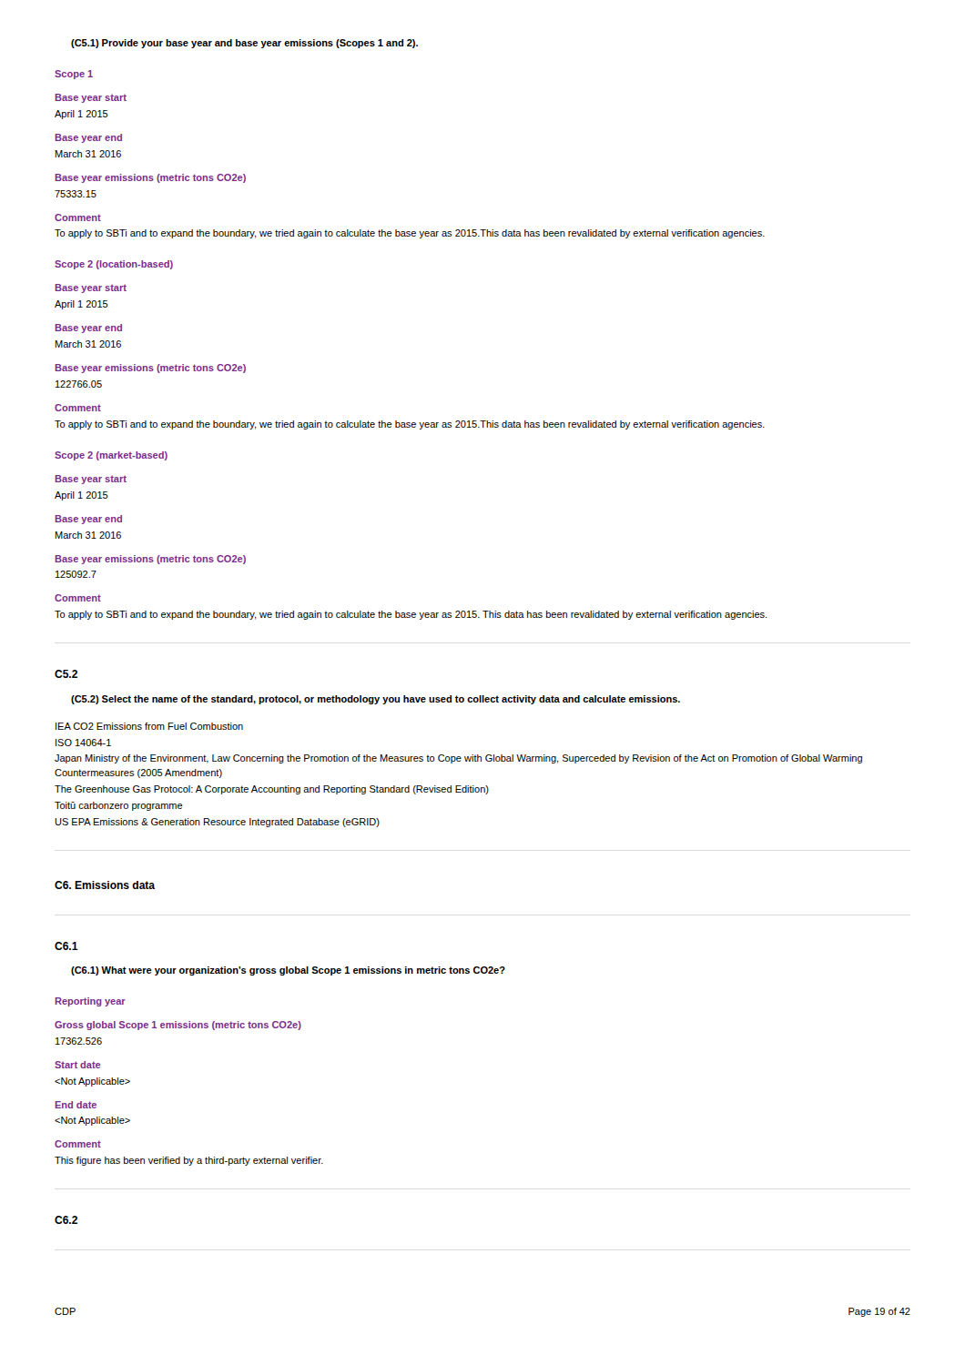(C5.1) Provide your base year and base year emissions (Scopes 1 and 2).
Scope 1
Base year start
April 1 2015
Base year end
March 31 2016
Base year emissions (metric tons CO2e)
75333.15
Comment
To apply to SBTi and to expand the boundary, we tried again to calculate the base year as 2015.This data has been revalidated by external verification agencies.
Scope 2 (location-based)
Base year start
April 1 2015
Base year end
March 31 2016
Base year emissions (metric tons CO2e)
122766.05
Comment
To apply to SBTi and to expand the boundary, we tried again to calculate the base year as 2015.This data has been revalidated by external verification agencies.
Scope 2 (market-based)
Base year start
April 1 2015
Base year end
March 31 2016
Base year emissions (metric tons CO2e)
125092.7
Comment
To apply to SBTi and to expand the boundary, we tried again to calculate the base year as 2015. This data has been revalidated by external verification agencies.
C5.2
(C5.2) Select the name of the standard, protocol, or methodology you have used to collect activity data and calculate emissions.
IEA CO2 Emissions from Fuel Combustion
ISO 14064-1
Japan Ministry of the Environment, Law Concerning the Promotion of the Measures to Cope with Global Warming, Superceded by Revision of the Act on Promotion of Global Warming Countermeasures (2005 Amendment)
The Greenhouse Gas Protocol: A Corporate Accounting and Reporting Standard (Revised Edition)
Toitū carbonzero programme
US EPA Emissions & Generation Resource Integrated Database (eGRID)
C6. Emissions data
C6.1
(C6.1) What were your organization's gross global Scope 1 emissions in metric tons CO2e?
Reporting year
Gross global Scope 1 emissions (metric tons CO2e)
17362.526
Start date
<Not Applicable>
End date
<Not Applicable>
Comment
This figure has been verified by a third-party external verifier.
C6.2
CDP Page 19 of 42